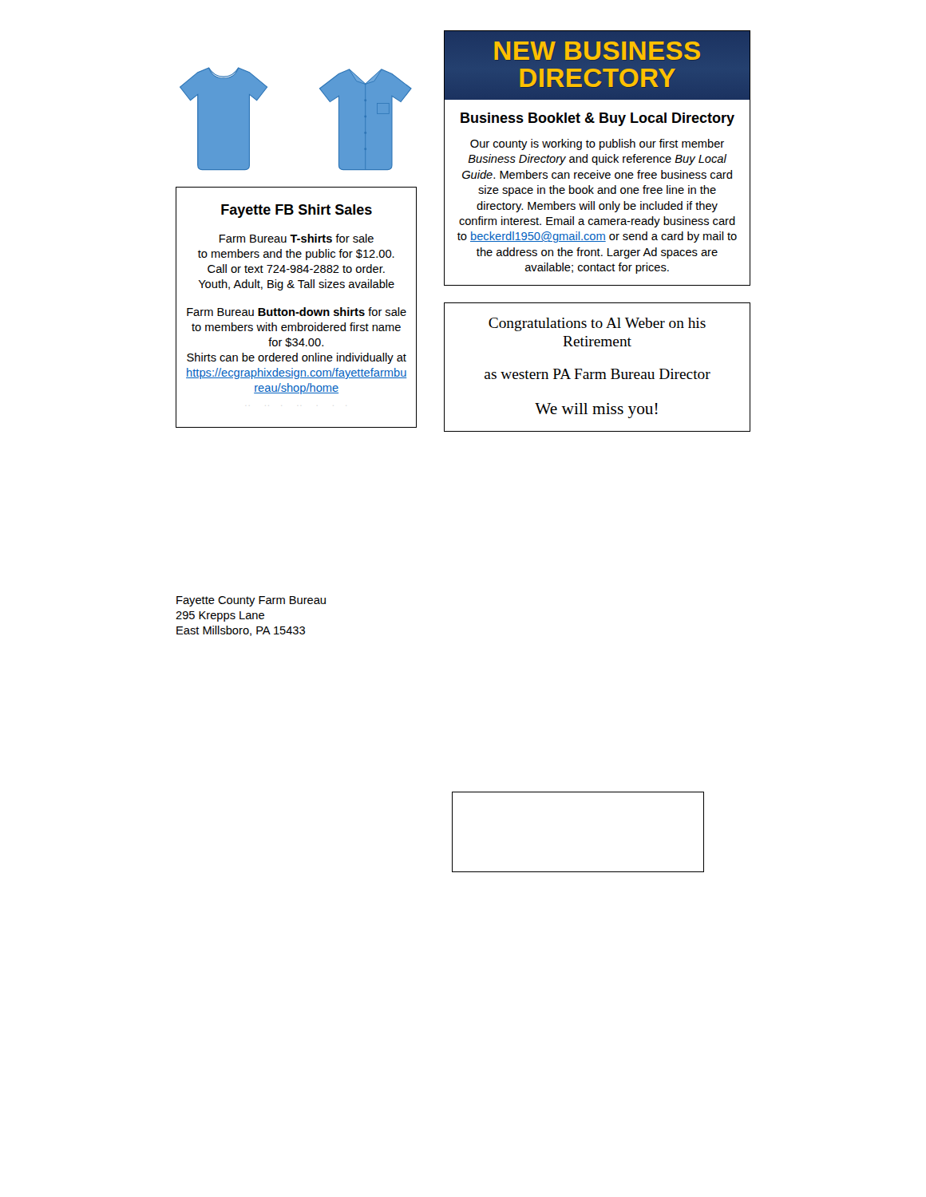Fayette FB Shirt Sales
Farm Bureau T-shirts for sale
to members and the public for $12.00.
Call or text 724-984-2882 to order.
Youth, Adult, Big & Tall sizes available
Farm Bureau Button-down shirts for sale
to members with embroidered first name for $34.00.
Shirts can be ordered online individually at
https://ecgraphixdesign.com/fayettefarmbureau/shop/home
.. .. . .. . . .
NEW BUSINESS
DIRECTORY
Business Booklet & Buy Local Directory
Our county is working to publish our first member Business Directory and quick reference Buy Local Guide. Members can receive one free business card size space in the book and one free line in the directory. Members will only be included if they confirm interest. Email a camera-ready business card to beckerdl1950@gmail.com or send a card by mail to the address on the front. Larger Ad spaces are available; contact for prices.
Congratulations to Al Weber on his Retirement
as western PA Farm Bureau Director
We will miss you!
Fayette County Farm Bureau
295 Krepps Lane
East Millsboro, PA 15433